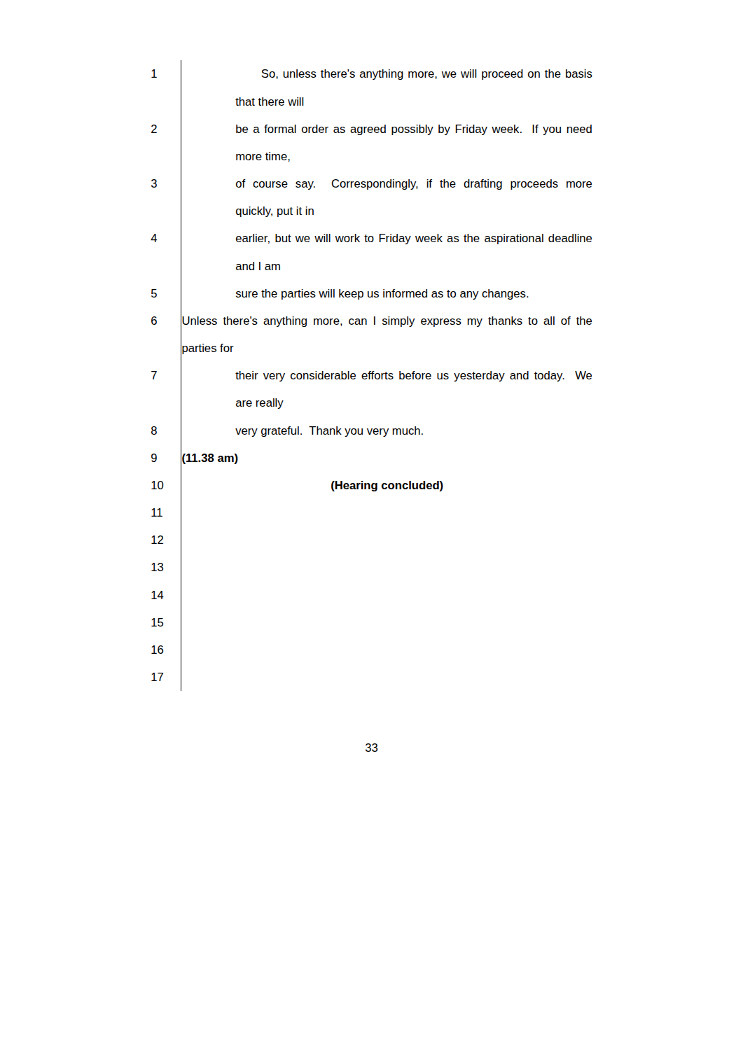| 1 | So, unless there's anything more, we will proceed on the basis that there will |
| 2 | be a formal order as agreed possibly by Friday week. If you need more time, |
| 3 | of course say. Correspondingly, if the drafting proceeds more quickly, put it in |
| 4 | earlier, but we will work to Friday week as the aspirational deadline and I am |
| 5 | sure the parties will keep us informed as to any changes. |
| 6 | Unless there's anything more, can I simply express my thanks to all of the parties for |
| 7 | their very considerable efforts before us yesterday and today. We are really |
| 8 | very grateful. Thank you very much. |
| 9 | (11.38 am) |
| 10 | (Hearing concluded) |
| 11 | |
| 12 | |
| 13 | |
| 14 | |
| 15 | |
| 16 | |
| 17 | |
33